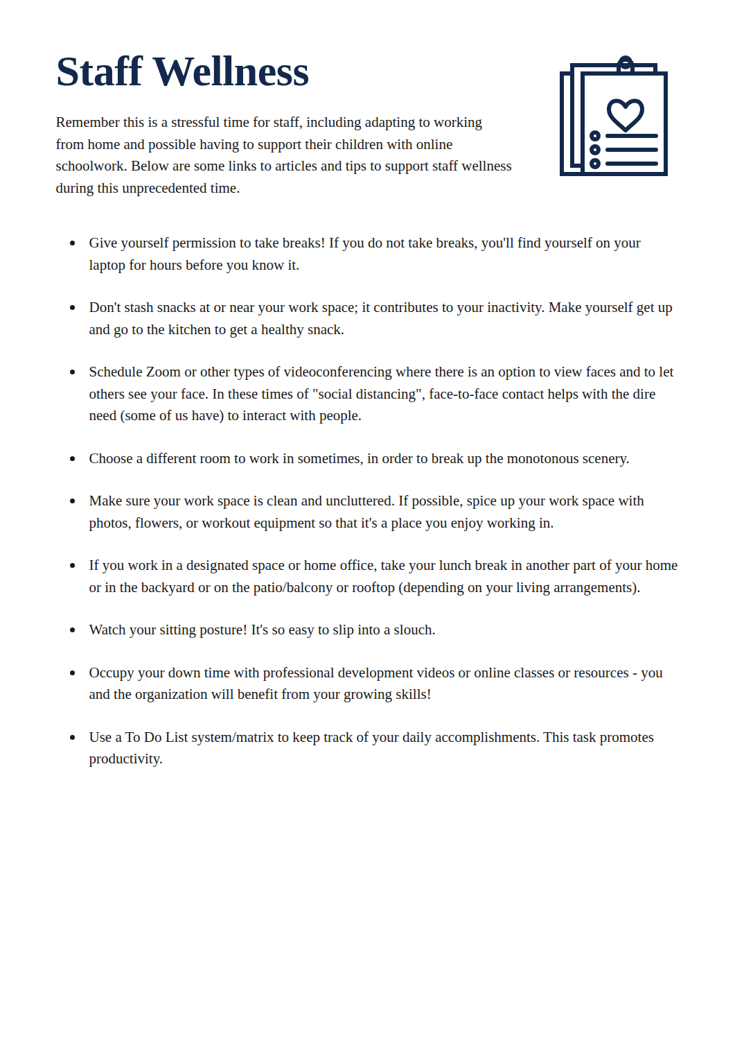Staff Wellness
Remember this is a stressful time for staff, including adapting to working from home and possible having to support their children with online schoolwork. Below are some links to articles and tips to support staff wellness during this unprecedented time.
Give yourself permission to take breaks! If you do not take breaks, you'll find yourself on your laptop for hours before you know it.
Don't stash snacks at or near your work space; it contributes to your inactivity. Make yourself get up and go to the kitchen to get a healthy snack.
Schedule Zoom or other types of videoconferencing where there is an option to view faces and to let others see your face. In these times of "social distancing", face-to-face contact helps with the dire need (some of us have) to interact with people.
Choose a different room to work in sometimes, in order to break up the monotonous scenery.
Make sure your work space is clean and uncluttered. If possible, spice up your work space with photos, flowers, or workout equipment so that it's a place you enjoy working in.
If you work in a designated space or home office, take your lunch break in another part of your home or in the backyard or on the patio/balcony or rooftop (depending on your living arrangements).
Watch your sitting posture! It's so easy to slip into a slouch.
Occupy your down time with professional development videos or online classes or resources - you and the organization will benefit from your growing skills!
Use a To Do List system/matrix to keep track of your daily accomplishments. This task promotes productivity.